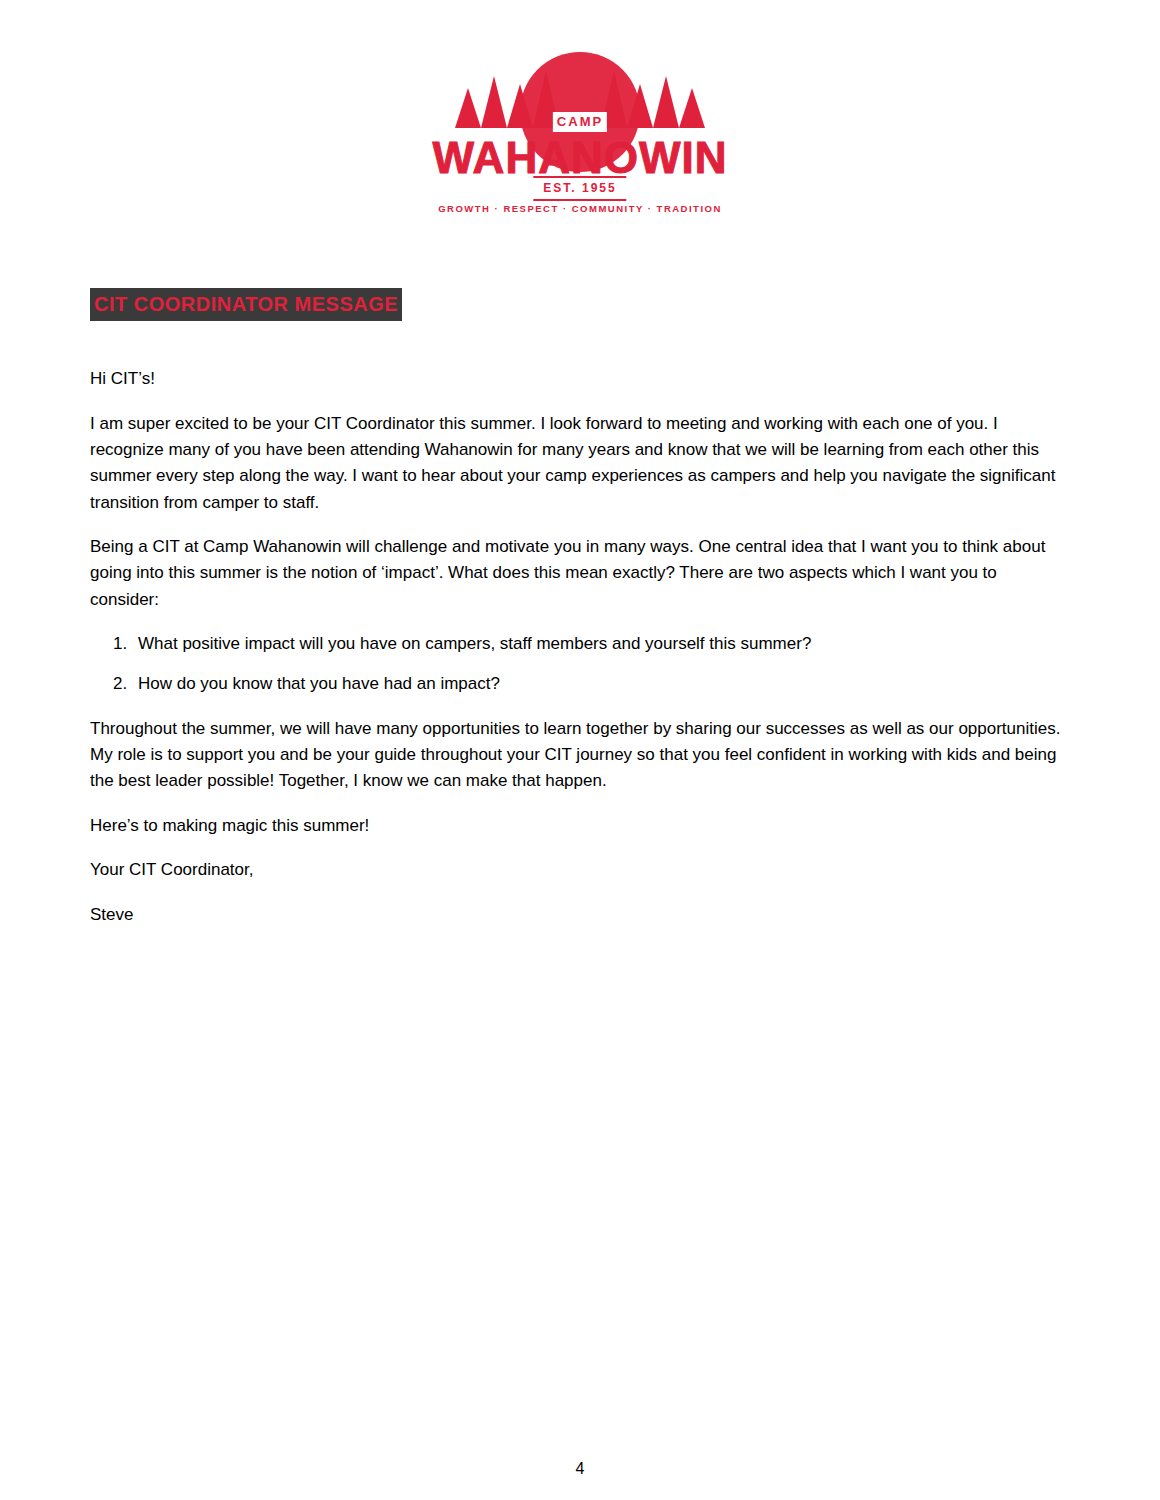CAMP
WAHANOWIN
EST. 1955
GROWTH · RESPECT · COMMUNITY · TRADITION
CIT COORDINATOR MESSAGE
Hi CIT’s!
I am super excited to be your CIT Coordinator this summer. I look forward to meeting and working with each one of you. I recognize many of you have been attending Wahanowin for many years and know that we will be learning from each other this summer every step along the way. I want to hear about your camp experiences as campers and help you navigate the significant transition from camper to staff.
Being a CIT at Camp Wahanowin will challenge and motivate you in many ways. One central idea that I want you to think about going into this summer is the notion of ‘impact’. What does this mean exactly? There are two aspects which I want you to consider:
What positive impact will you have on campers, staff members and yourself this summer?
How do you know that you have had an impact?
Throughout the summer, we will have many opportunities to learn together by sharing our successes as well as our opportunities. My role is to support you and be your guide throughout your CIT journey so that you feel confident in working with kids and being the best leader possible! Together, I know we can make that happen.
Here’s to making magic this summer!
Your CIT Coordinator,
Steve
4